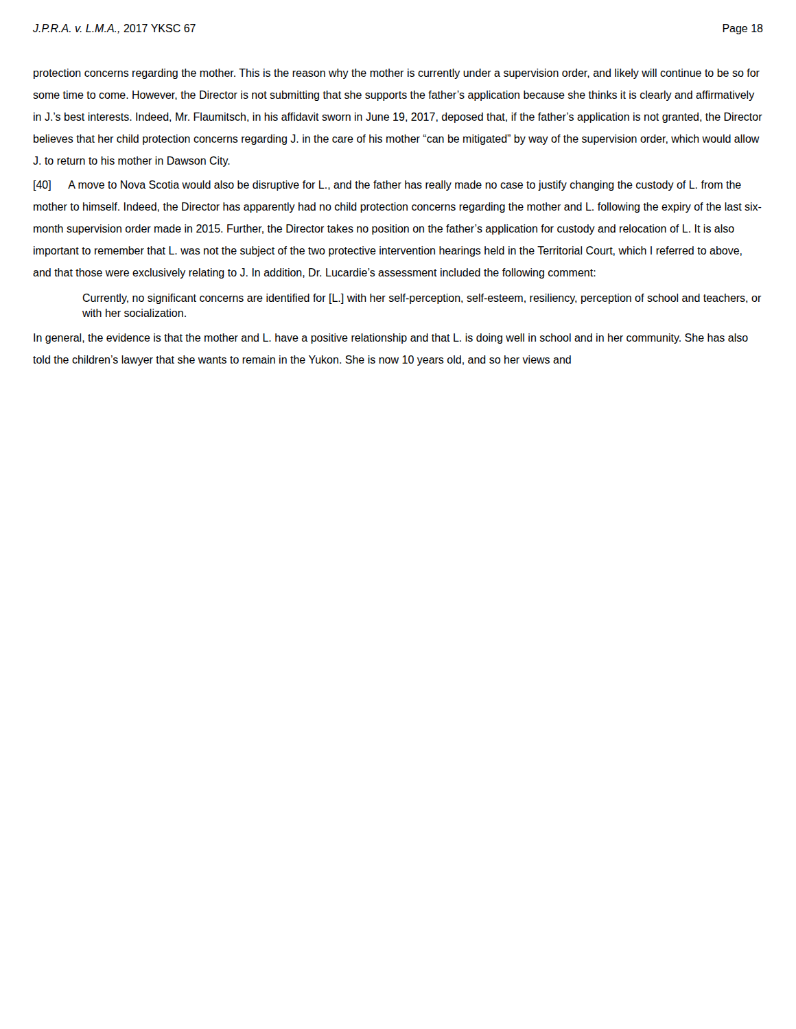J.P.R.A. v. L.M.A., 2017 YKSC 67
Page 18
protection concerns regarding the mother. This is the reason why the mother is currently under a supervision order, and likely will continue to be so for some time to come. However, the Director is not submitting that she supports the father’s application because she thinks it is clearly and affirmatively in J.’s best interests. Indeed, Mr. Flaumitsch, in his affidavit sworn in June 19, 2017, deposed that, if the father’s application is not granted, the Director believes that her child protection concerns regarding J. in the care of his mother “can be mitigated” by way of the supervision order, which would allow J. to return to his mother in Dawson City.
[40] A move to Nova Scotia would also be disruptive for L., and the father has really made no case to justify changing the custody of L. from the mother to himself. Indeed, the Director has apparently had no child protection concerns regarding the mother and L. following the expiry of the last six-month supervision order made in 2015. Further, the Director takes no position on the father’s application for custody and relocation of L. It is also important to remember that L. was not the subject of the two protective intervention hearings held in the Territorial Court, which I referred to above, and that those were exclusively relating to J. In addition, Dr. Lucardie’s assessment included the following comment:
Currently, no significant concerns are identified for [L.] with her self-perception, self-esteem, resiliency, perception of school and teachers, or with her socialization.
In general, the evidence is that the mother and L. have a positive relationship and that L. is doing well in school and in her community. She has also told the children’s lawyer that she wants to remain in the Yukon. She is now 10 years old, and so her views and